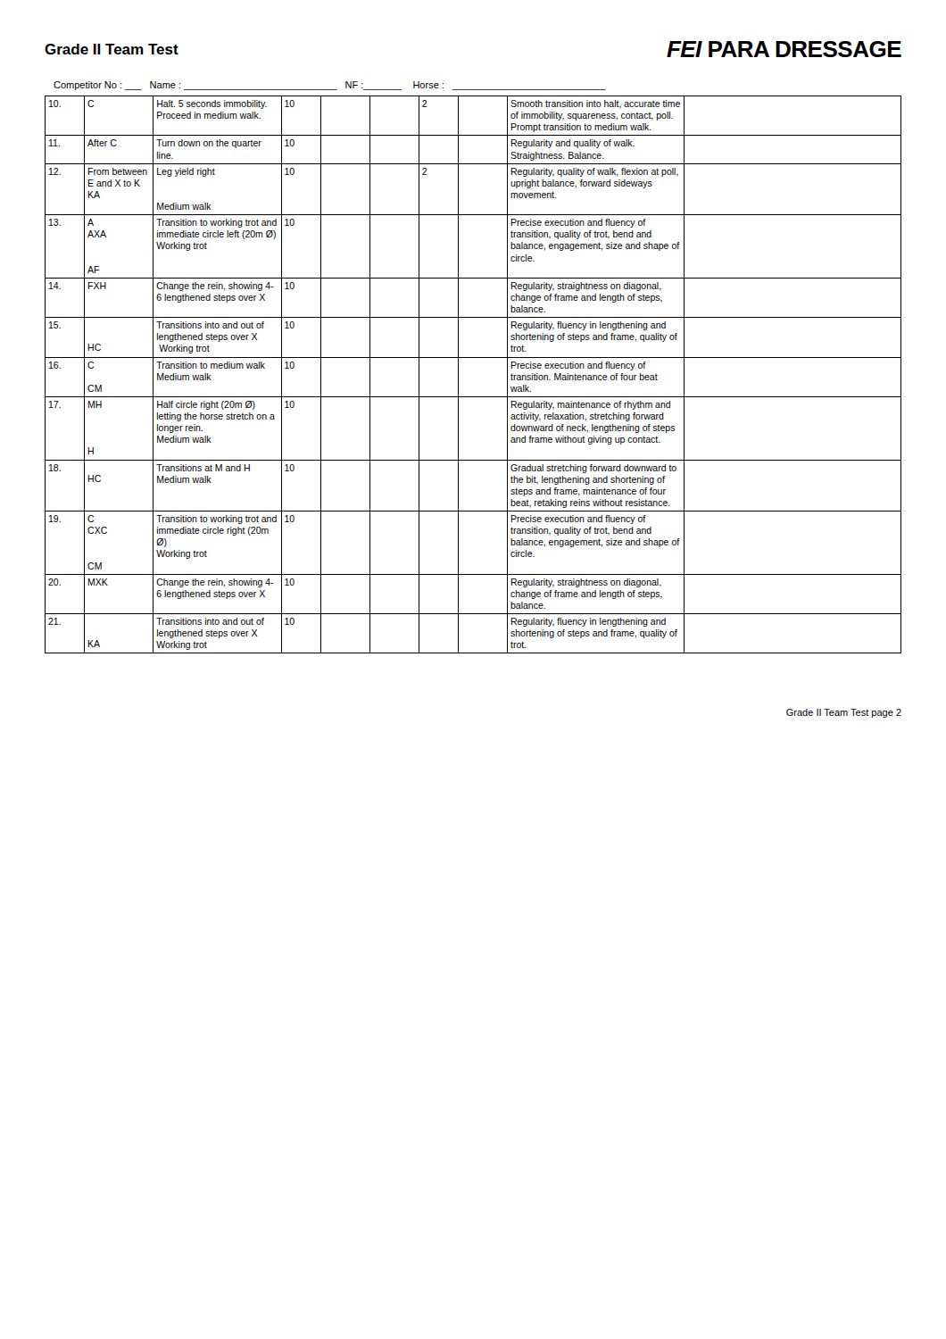Grade II Team Test
FEI PARA DRESSAGE
Competitor No : ___ Name : ____________________________ NF :_______ Horse : ____________________________
| 10. | C | Halt. 5 seconds immobility. Proceed in medium walk. | 10 | | | 2 | | Smooth transition into halt, accurate time of immobility, squareness, contact, poll. Prompt transition to medium walk. | |
| 11. | After C | Turn down on the quarter line. | 10 | | | | | Regularity and quality of walk. Straightness. Balance. | |
| 12. | From between E and X to K KA | Leg yield right Medium walk | 10 | | | 2 | | Regularity, quality of walk, flexion at poll, upright balance, forward sideways movement. | |
| 13. | A AXA AF | Transition to working trot and immediate circle left (20m Ø) Working trot | 10 | | | | | Precise execution and fluency of transition, quality of trot, bend and balance, engagement, size and shape of circle. | |
| 14. | FXH | Change the rein, showing 4-6 lengthened steps over X | 10 | | | | | Regularity, straightness on diagonal, change of frame and length of steps, balance. | |
| 15. | HC | Transitions into and out of lengthened steps over X Working trot | 10 | | | | | Regularity, fluency in lengthening and shortening of steps and frame, quality of trot. | |
| 16. | C CM | Transition to medium walk Medium walk | 10 | | | | | Precise execution and fluency of transition. Maintenance of four beat walk. | |
| 17. | MH H | Half circle right (20m Ø) letting the horse stretch on a longer rein. Medium walk | 10 | | | | | Regularity, maintenance of rhythm and activity, relaxation, stretching forward downward of neck, lengthening of steps and frame without giving up contact. | |
| 18. | HC | Transitions at M and H Medium walk | 10 | | | | | Gradual stretching forward downward to the bit, lengthening and shortening of steps and frame, maintenance of four beat, retaking reins without resistance. | |
| 19. | C CXC CM | Transition to working trot and immediate circle right (20m Ø) Working trot | 10 | | | | | Precise execution and fluency of transition, quality of trot, bend and balance, engagement, size and shape of circle. | |
| 20. | MXK | Change the rein, showing 4- 6 lengthened steps over X | 10 | | | | | Regularity, straightness on diagonal, change of frame and length of steps, balance. | |
| 21. | KA | Transitions into and out of lengthened steps over X Working trot | 10 | | | | | Regularity, fluency in lengthening and shortening of steps and frame, quality of trot. | |
Grade II Team Test page 2